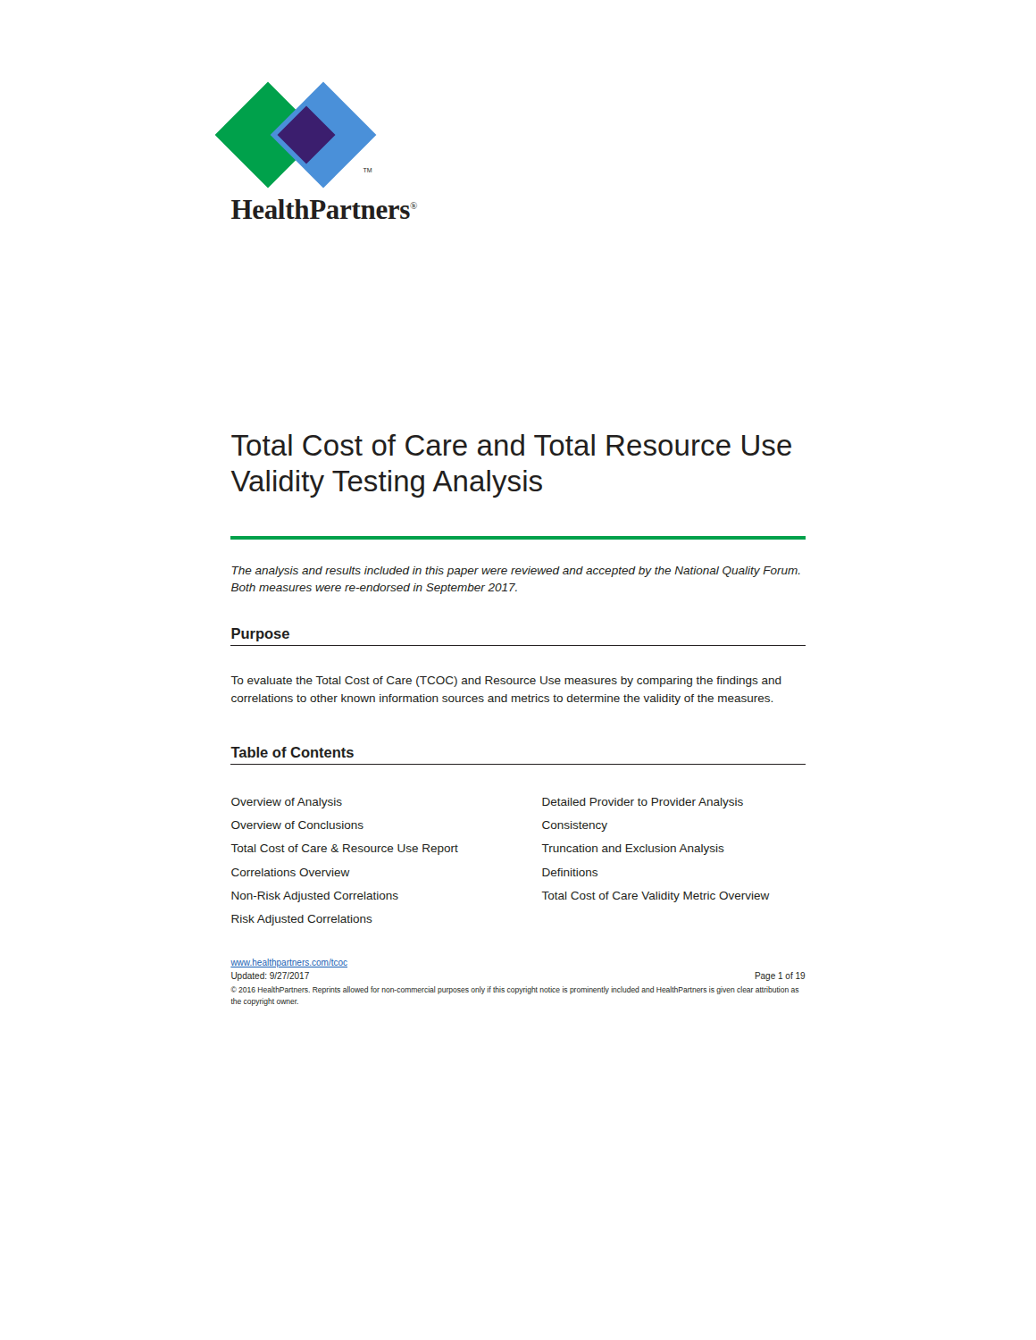TM
HealthPartners®
Total Cost of Care and Total Resource Use
Validity Testing Analysis
The analysis and results included in this paper were reviewed and accepted by the National Quality Forum. Both measures were re-endorsed in September 2017.
Purpose
To evaluate the Total Cost of Care (TCOC) and Resource Use measures by comparing the findings and correlations to other known information sources and metrics to determine the validity of the measures.
Table of Contents
Overview of Analysis
Overview of Conclusions
Total Cost of Care & Resource Use Report
Correlations Overview
Non-Risk Adjusted Correlations
Risk Adjusted Correlations
Detailed Provider to Provider Analysis
Consistency
Truncation and Exclusion Analysis
Definitions
Total Cost of Care Validity Metric Overview
www.healthpartners.com/tcoc
Updated: 9/27/2017 Page 1 of 19
© 2016 HealthPartners. Reprints allowed for non-commercial purposes only if this copyright notice is prominently included and HealthPartners is given clear attribution as the copyright owner.